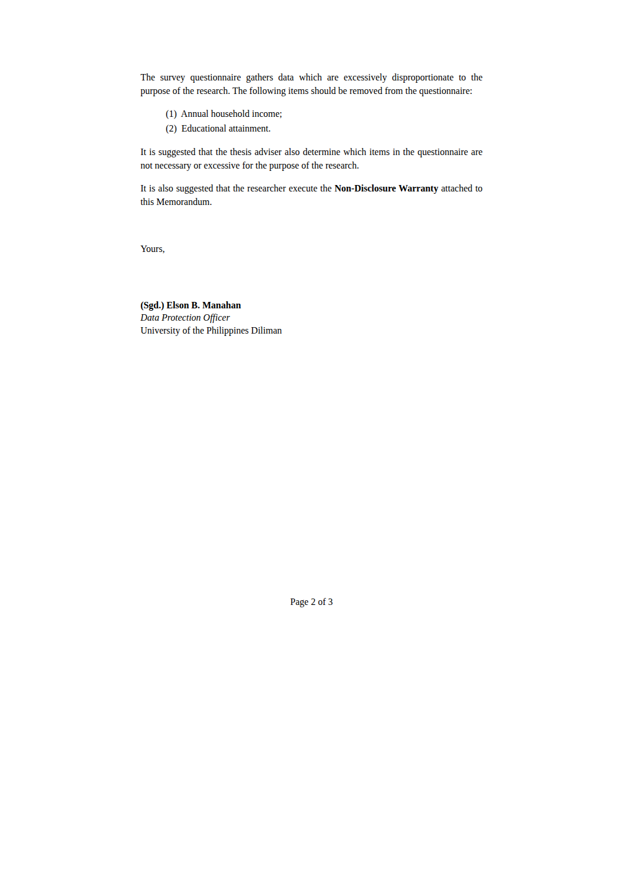The survey questionnaire gathers data which are excessively disproportionate to the purpose of the research. The following items should be removed from the questionnaire:
(1) Annual household income;
(2) Educational attainment.
It is suggested that the thesis adviser also determine which items in the questionnaire are not necessary or excessive for the purpose of the research.
It is also suggested that the researcher execute the Non-Disclosure Warranty attached to this Memorandum.
Yours,
(Sgd.) Elson B. Manahan
Data Protection Officer
University of the Philippines Diliman
Page 2 of 3